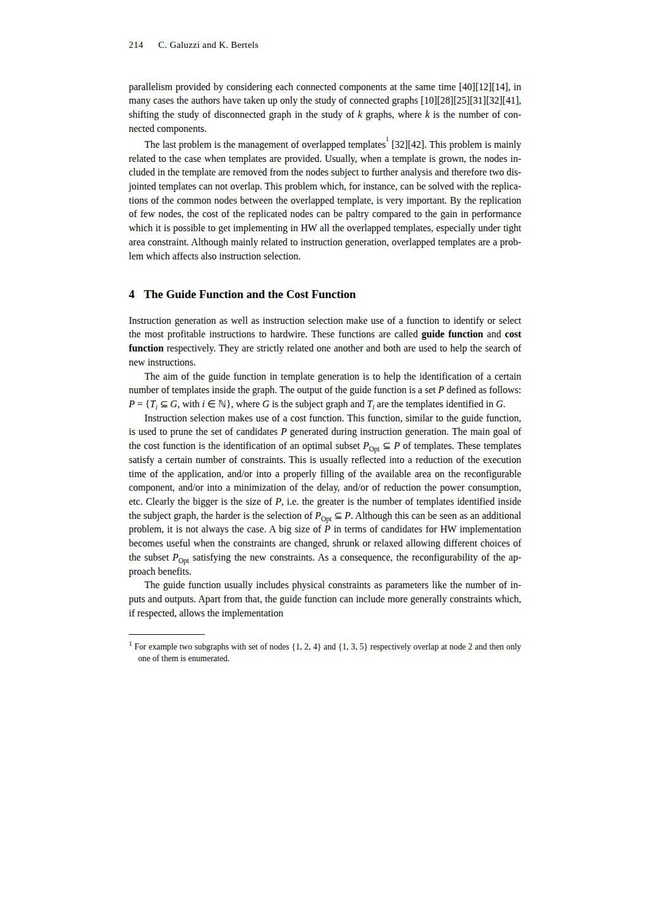214 C. Galuzzi and K. Bertels
parallelism provided by considering each connected components at the same time [40][12][14], in many cases the authors have taken up only the study of connected graphs [10][28][25][31][32][41], shifting the study of disconnected graph in the study of k graphs, where k is the number of connected components.
The last problem is the management of overlapped templates1 [32][42]. This problem is mainly related to the case when templates are provided. Usually, when a template is grown, the nodes included in the template are removed from the nodes subject to further analysis and therefore two disjointed templates can not overlap. This problem which, for instance, can be solved with the replications of the common nodes between the overlapped template, is very important. By the replication of few nodes, the cost of the replicated nodes can be paltry compared to the gain in performance which it is possible to get implementing in HW all the overlapped templates, especially under tight area constraint. Although mainly related to instruction generation, overlapped templates are a problem which affects also instruction selection.
4 The Guide Function and the Cost Function
Instruction generation as well as instruction selection make use of a function to identify or select the most profitable instructions to hardwire. These functions are called guide function and cost function respectively. They are strictly related one another and both are used to help the search of new instructions.
The aim of the guide function in template generation is to help the identification of a certain number of templates inside the graph. The output of the guide function is a set P defined as follows: P = {Ti ⊆ G, with i ∈ ℕ}, where G is the subject graph and Ti are the templates identified in G.
Instruction selection makes use of a cost function. This function, similar to the guide function, is used to prune the set of candidates P generated during instruction generation. The main goal of the cost function is the identification of an optimal subset POpt ⊆ P of templates. These templates satisfy a certain number of constraints. This is usually reflected into a reduction of the execution time of the application, and/or into a properly filling of the available area on the reconfigurable component, and/or into a minimization of the delay, and/or of reduction the power consumption, etc. Clearly the bigger is the size of P, i.e. the greater is the number of templates identified inside the subject graph, the harder is the selection of POpt ⊆ P. Although this can be seen as an additional problem, it is not always the case. A big size of P in terms of candidates for HW implementation becomes useful when the constraints are changed, shrunk or relaxed allowing different choices of the subset POpt satisfying the new constraints. As a consequence, the reconfigurability of the approach benefits.
The guide function usually includes physical constraints as parameters like the number of inputs and outputs. Apart from that, the guide function can include more generally constraints which, if respected, allows the implementation
1 For example two subgraphs with set of nodes {1, 2, 4} and {1, 3, 5} respectively overlap at node 2 and then only one of them is enumerated.